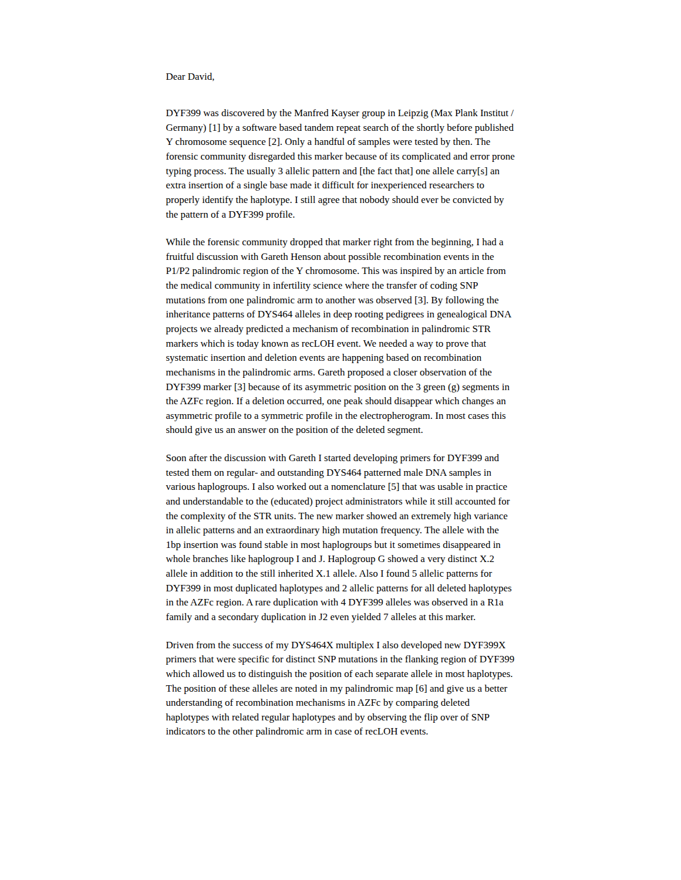Dear David,
DYF399 was discovered by the Manfred Kayser group in Leipzig (Max Plank Institut / Germany) [1] by a software based tandem repeat search of the shortly before published Y chromosome sequence [2]. Only a handful of samples were tested by then. The forensic community disregarded this marker because of its complicated and error prone typing process. The usually 3 allelic pattern and [the fact that] one allele carry[s] an extra insertion of a single base made it difficult for inexperienced researchers to properly identify the haplotype. I still agree that nobody should ever be convicted by the pattern of a DYF399 profile.
While the forensic community dropped that marker right from the beginning, I had a fruitful discussion with Gareth Henson about possible recombination events in the P1/P2 palindromic region of the Y chromosome. This was inspired by an article from the medical community in infertility science where the transfer of coding SNP mutations from one palindromic arm to another was observed [3]. By following the inheritance patterns of DYS464 alleles in deep rooting pedigrees in genealogical DNA projects we already predicted a mechanism of recombination in palindromic STR markers which is today known as recLOH event. We needed a way to prove that systematic insertion and deletion events are happening based on recombination mechanisms in the palindromic arms. Gareth proposed a closer observation of the DYF399 marker [3] because of its asymmetric position on the 3 green (g) segments in the AZFc region. If a deletion occurred, one peak should disappear which changes an asymmetric profile to a symmetric profile in the electropherogram. In most cases this should give us an answer on the position of the deleted segment.
Soon after the discussion with Gareth I started developing primers for DYF399 and tested them on regular- and outstanding DYS464 patterned male DNA samples in various haplogroups. I also worked out a nomenclature [5] that was usable in practice and understandable to the (educated) project administrators while it still accounted for the complexity of the STR units. The new marker showed an extremely high variance in allelic patterns and an extraordinary high mutation frequency. The allele with the 1bp insertion was found stable in most haplogroups but it sometimes disappeared in whole branches like haplogroup I and J. Haplogroup G showed a very distinct X.2 allele in addition to the still inherited X.1 allele. Also I found 5 allelic patterns for DYF399 in most duplicated haplotypes and 2 allelic patterns for all deleted haplotypes in the AZFc region. A rare duplication with 4 DYF399 alleles was observed in a R1a family and a secondary duplication in J2 even yielded 7 alleles at this marker.
Driven from the success of my DYS464X multiplex I also developed new DYF399X primers that were specific for distinct SNP mutations in the flanking region of DYF399 which allowed us to distinguish the position of each separate allele in most haplotypes. The position of these alleles are noted in my palindromic map [6] and give us a better understanding of recombination mechanisms in AZFc by comparing deleted haplotypes with related regular haplotypes and by observing the flip over of SNP indicators to the other palindromic arm in case of recLOH events.